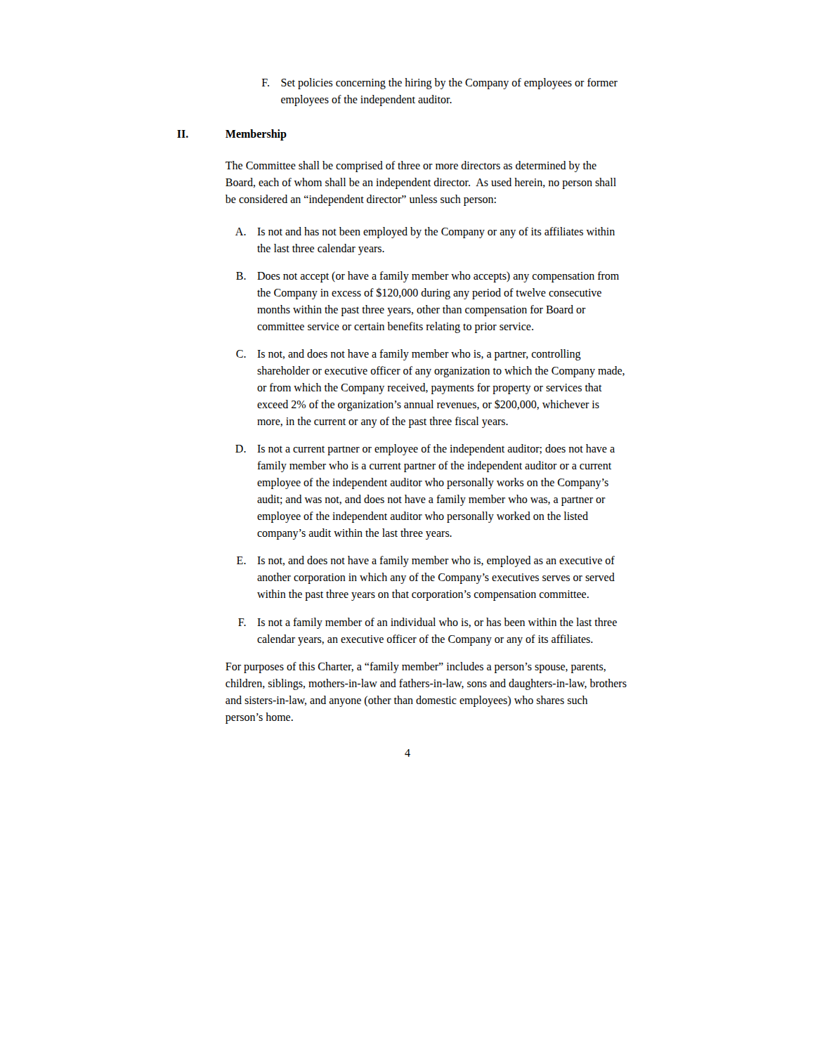Set policies concerning the hiring by the Company of employees or former employees of the independent auditor.
II. Membership
The Committee shall be comprised of three or more directors as determined by the Board, each of whom shall be an independent director. As used herein, no person shall be considered an “independent director” unless such person:
Is not and has not been employed by the Company or any of its affiliates within the last three calendar years.
Does not accept (or have a family member who accepts) any compensation from the Company in excess of $120,000 during any period of twelve consecutive months within the past three years, other than compensation for Board or committee service or certain benefits relating to prior service.
Is not, and does not have a family member who is, a partner, controlling shareholder or executive officer of any organization to which the Company made, or from which the Company received, payments for property or services that exceed 2% of the organization’s annual revenues, or $200,000, whichever is more, in the current or any of the past three fiscal years.
Is not a current partner or employee of the independent auditor; does not have a family member who is a current partner of the independent auditor or a current employee of the independent auditor who personally works on the Company’s audit; and was not, and does not have a family member who was, a partner or employee of the independent auditor who personally worked on the listed company’s audit within the last three years.
Is not, and does not have a family member who is, employed as an executive of another corporation in which any of the Company’s executives serves or served within the past three years on that corporation’s compensation committee.
Is not a family member of an individual who is, or has been within the last three calendar years, an executive officer of the Company or any of its affiliates.
For purposes of this Charter, a “family member” includes a person’s spouse, parents, children, siblings, mothers-in-law and fathers-in-law, sons and daughters-in-law, brothers and sisters-in-law, and anyone (other than domestic employees) who shares such person’s home.
4